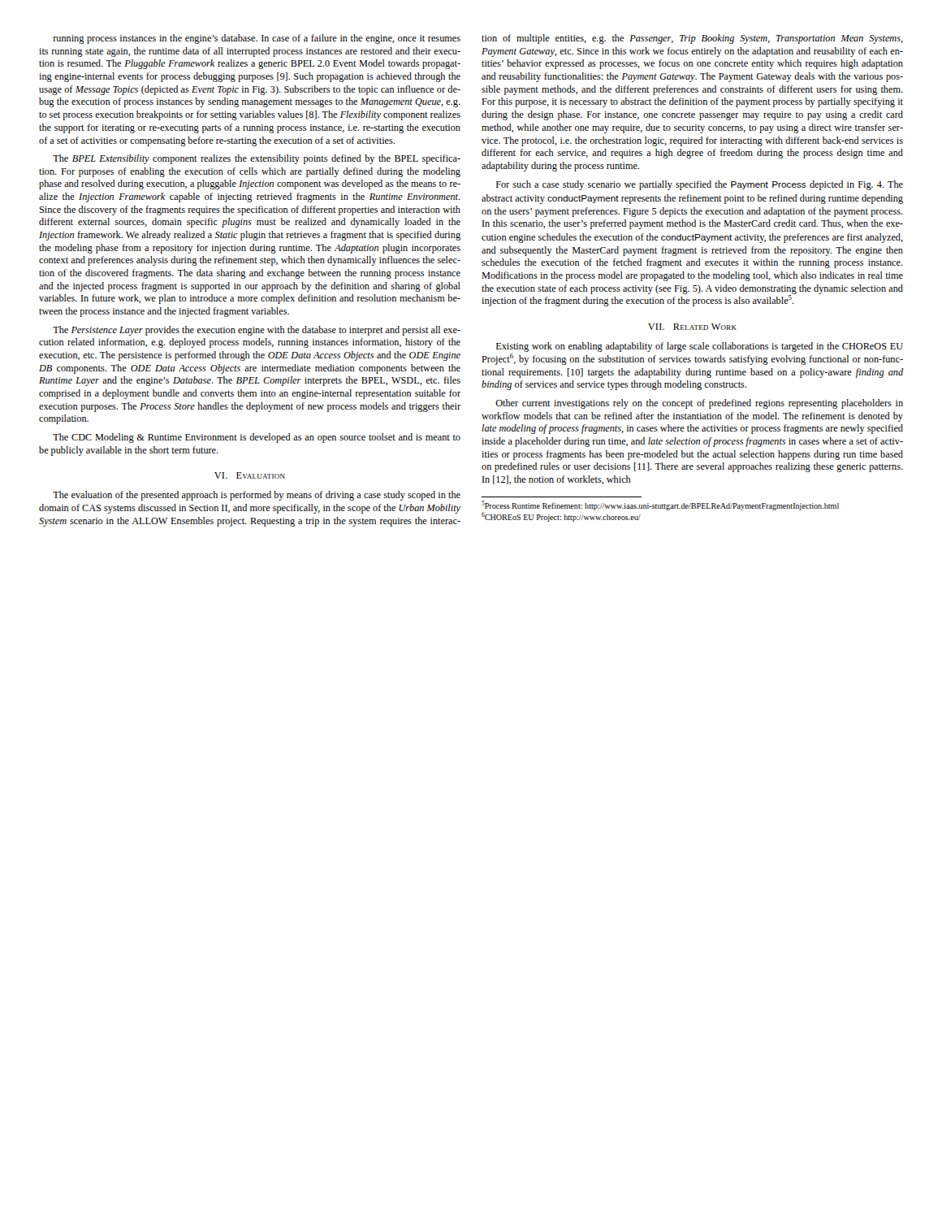running process instances in the engine’s database. In case of a failure in the engine, once it resumes its running state again, the runtime data of all interrupted process instances are restored and their execution is resumed. The Pluggable Framework realizes a generic BPEL 2.0 Event Model towards propagating engine-internal events for process debugging purposes [9]. Such propagation is achieved through the usage of Message Topics (depicted as Event Topic in Fig. 3). Subscribers to the topic can influence or debug the execution of process instances by sending management messages to the Management Queue, e.g. to set process execution breakpoints or for setting variables values [8]. The Flexibility component realizes the support for iterating or re-executing parts of a running process instance, i.e. re-starting the execution of a set of activities or compensating before re-starting the execution of a set of activities.
The BPEL Extensibility component realizes the extensibility points defined by the BPEL specification. For purposes of enabling the execution of cells which are partially defined during the modeling phase and resolved during execution, a pluggable Injection component was developed as the means to realize the Injection Framework capable of injecting retrieved fragments in the Runtime Environment. Since the discovery of the fragments requires the specification of different properties and interaction with different external sources, domain specific plugins must be realized and dynamically loaded in the Injection framework. We already realized a Static plugin that retrieves a fragment that is specified during the modeling phase from a repository for injection during runtime. The Adaptation plugin incorporates context and preferences analysis during the refinement step, which then dynamically influences the selection of the discovered fragments. The data sharing and exchange between the running process instance and the injected process fragment is supported in our approach by the definition and sharing of global variables. In future work, we plan to introduce a more complex definition and resolution mechanism between the process instance and the injected fragment variables.
The Persistence Layer provides the execution engine with the database to interpret and persist all execution related information, e.g. deployed process models, running instances information, history of the execution, etc. The persistence is performed through the ODE Data Access Objects and the ODE Engine DB components. The ODE Data Access Objects are intermediate mediation components between the Runtime Layer and the engine’s Database. The BPEL Compiler interprets the BPEL, WSDL, etc. files comprised in a deployment bundle and converts them into an engine-internal representation suitable for execution purposes. The Process Store handles the deployment of new process models and triggers their compilation.
The CDC Modeling & Runtime Environment is developed as an open source toolset and is meant to be publicly available in the short term future.
VI. Evaluation
The evaluation of the presented approach is performed by means of driving a case study scoped in the domain of CAS systems discussed in Section II, and more specifically, in the scope of the Urban Mobility System scenario in the ALLOW Ensembles project. Requesting a trip in the system requires the interaction of multiple entities, e.g. the Passenger, Trip Booking System, Transportation Mean Systems, Payment Gateway, etc. Since in this work we focus entirely on the adaptation and reusability of each entities’ behavior expressed as processes, we focus on one concrete entity which requires high adaptation and reusability functionalities: the Payment Gateway. The Payment Gateway deals with the various possible payment methods, and the different preferences and constraints of different users for using them. For this purpose, it is necessary to abstract the definition of the payment process by partially specifying it during the design phase. For instance, one concrete passenger may require to pay using a credit card method, while another one may require, due to security concerns, to pay using a direct wire transfer service. The protocol, i.e. the orchestration logic, required for interacting with different back-end services is different for each service, and requires a high degree of freedom during the process design time and adaptability during the process runtime.
For such a case study scenario we partially specified the Payment Process depicted in Fig. 4. The abstract activity conductPayment represents the refinement point to be refined during runtime depending on the users’ payment preferences. Figure 5 depicts the execution and adaptation of the payment process. In this scenario, the user’s preferred payment method is the MasterCard credit card. Thus, when the execution engine schedules the execution of the conductPayment activity, the preferences are first analyzed, and subsequently the MasterCard payment fragment is retrieved from the repository. The engine then schedules the execution of the fetched fragment and executes it within the running process instance. Modifications in the process model are propagated to the modeling tool, which also indicates in real time the execution state of each process activity (see Fig. 5). A video demonstrating the dynamic selection and injection of the fragment during the execution of the process is also available5.
VII. Related Work
Existing work on enabling adaptability of large scale collaborations is targeted in the CHOReOS EU Project6, by focusing on the substitution of services towards satisfying evolving functional or non-functional requirements. [10] targets the adaptability during runtime based on a policy-aware finding and binding of services and service types through modeling constructs.
Other current investigations rely on the concept of predefined regions representing placeholders in workflow models that can be refined after the instantiation of the model. The refinement is denoted by late modeling of process fragments, in cases where the activities or process fragments are newly specified inside a placeholder during run time, and late selection of process fragments in cases where a set of activities or process fragments has been pre-modeled but the actual selection happens during run time based on predefined rules or user decisions [11]. There are several approaches realizing these generic patterns. In [12], the notion of worklets, which
5Process Runtime Refinement: http://www.iaas.uni-stuttgart.de/BPELReAd/PaymentFragmentInjection.html
6CHOREoS EU Project: http://www.choreos.eu/